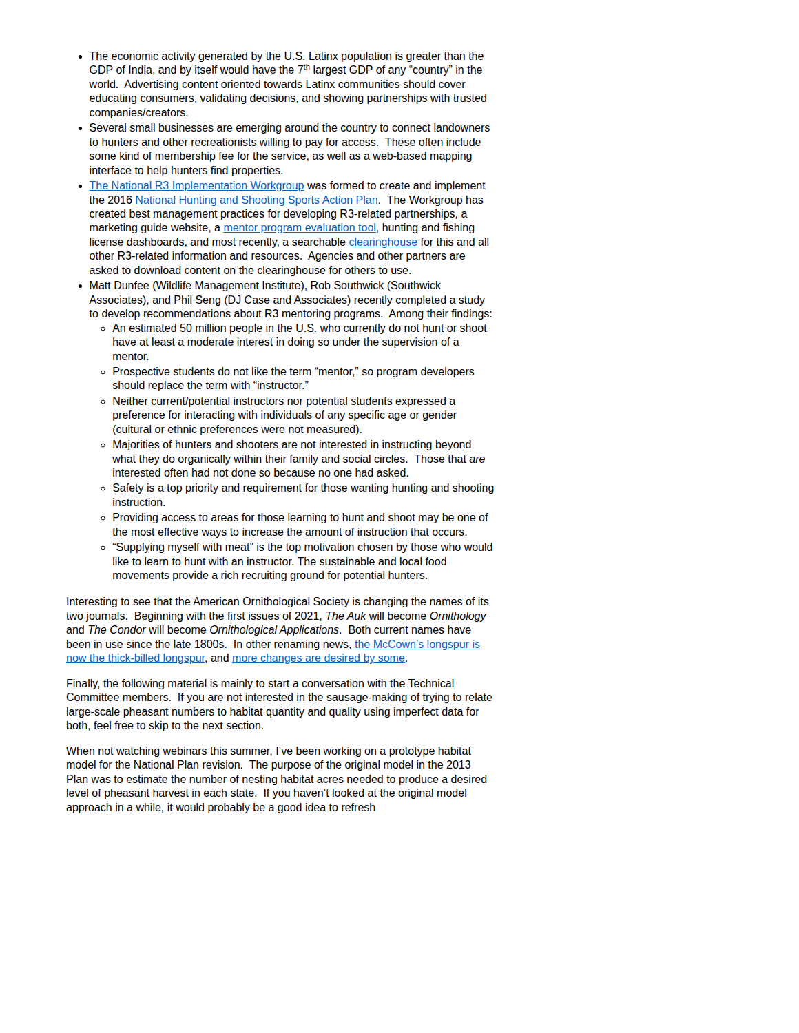The economic activity generated by the U.S. Latinx population is greater than the GDP of India, and by itself would have the 7th largest GDP of any “country” in the world. Advertising content oriented towards Latinx communities should cover educating consumers, validating decisions, and showing partnerships with trusted companies/creators.
Several small businesses are emerging around the country to connect landowners to hunters and other recreationists willing to pay for access. These often include some kind of membership fee for the service, as well as a web-based mapping interface to help hunters find properties.
The National R3 Implementation Workgroup was formed to create and implement the 2016 National Hunting and Shooting Sports Action Plan. The Workgroup has created best management practices for developing R3-related partnerships, a marketing guide website, a mentor program evaluation tool, hunting and fishing license dashboards, and most recently, a searchable clearinghouse for this and all other R3-related information and resources. Agencies and other partners are asked to download content on the clearinghouse for others to use.
Matt Dunfee (Wildlife Management Institute), Rob Southwick (Southwick Associates), and Phil Seng (DJ Case and Associates) recently completed a study to develop recommendations about R3 mentoring programs. Among their findings:
An estimated 50 million people in the U.S. who currently do not hunt or shoot have at least a moderate interest in doing so under the supervision of a mentor.
Prospective students do not like the term “mentor,” so program developers should replace the term with “instructor.”
Neither current/potential instructors nor potential students expressed a preference for interacting with individuals of any specific age or gender (cultural or ethnic preferences were not measured).
Majorities of hunters and shooters are not interested in instructing beyond what they do organically within their family and social circles. Those that are interested often had not done so because no one had asked.
Safety is a top priority and requirement for those wanting hunting and shooting instruction.
Providing access to areas for those learning to hunt and shoot may be one of the most effective ways to increase the amount of instruction that occurs.
“Supplying myself with meat” is the top motivation chosen by those who would like to learn to hunt with an instructor. The sustainable and local food movements provide a rich recruiting ground for potential hunters.
Interesting to see that the American Ornithological Society is changing the names of its two journals. Beginning with the first issues of 2021, The Auk will become Ornithology and The Condor will become Ornithological Applications. Both current names have been in use since the late 1800s. In other renaming news, the McCown’s longspur is now the thick-billed longspur, and more changes are desired by some.
Finally, the following material is mainly to start a conversation with the Technical Committee members. If you are not interested in the sausage-making of trying to relate large-scale pheasant numbers to habitat quantity and quality using imperfect data for both, feel free to skip to the next section.
When not watching webinars this summer, I’ve been working on a prototype habitat model for the National Plan revision. The purpose of the original model in the 2013 Plan was to estimate the number of nesting habitat acres needed to produce a desired level of pheasant harvest in each state. If you haven’t looked at the original model approach in a while, it would probably be a good idea to refresh